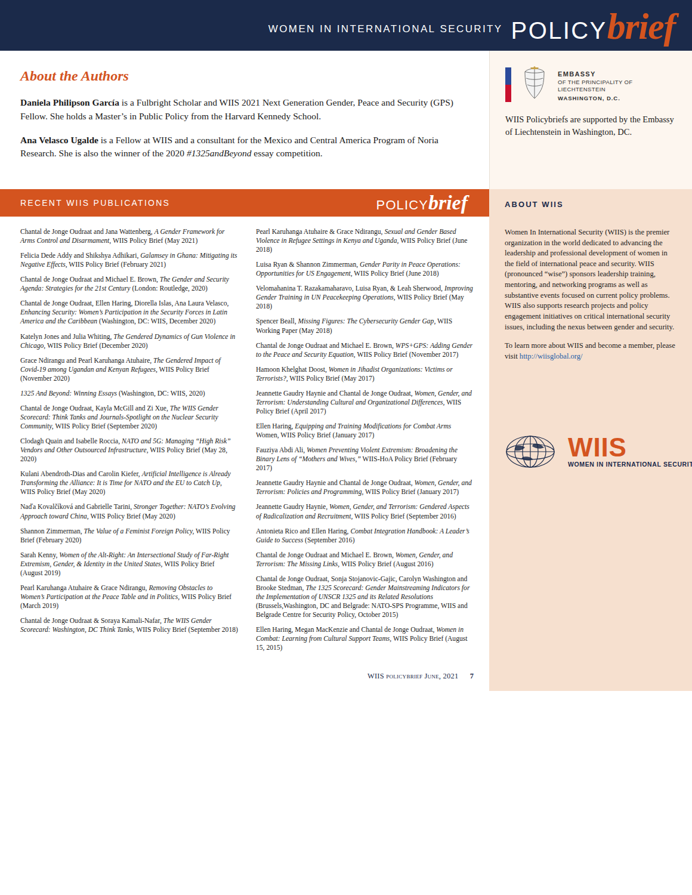Women in International Security
Policy brief
About the Authors
Daniela Philipson García is a Fulbright Scholar and WIIS 2021 Next Generation Gender, Peace and Security (GPS) Fellow. She holds a Master’s in Public Policy from the Harvard Kennedy School.
Ana Velasco Ugalde is a Fellow at WIIS and a consultant for the Mexico and Central America Program of Noria Research. She is also the winner of the 2020 #1325andBeyond essay competition.
EMBASSY OF THE PRINCIPALITY OF LIECHTENSTEIN WASHINGTON, D.C.
WIIS Policybriefs are supported by the Embassy of Liechtenstein in Washington, DC.
Recent WIIS Publications
Policy brief
About WIIS
Chantal de Jonge Oudraat and Jana Wattenberg, A Gender Framework for Arms Control and Disarmament, WIIS Policy Brief (May 2021)
Felicia Dede Addy and Shikshya Adhikari, Galamsey in Ghana: Mitigating its Negative Effects, WIIS Policy Brief (February 2021)
Chantal de Jonge Oudraat and Michael E. Brown, The Gender and Security Agenda: Strategies for the 21st Century (London: Routledge, 2020)
Chantal de Jonge Oudraat, Ellen Haring, Diorella Islas, Ana Laura Velasco, Enhancing Security: Women’s Participation in the Security Forces in Latin America and the Caribbean (Washington, DC: WIIS, December 2020)
Katelyn Jones and Julia Whiting, The Gendered Dynamics of Gun Violence in Chicago, WIIS Policy Brief (December 2020)
Grace Ndirangu and Pearl Karuhanga Atuhaire, The Gendered Impact of Covid-19 among Ugandan and Kenyan Refugees, WIIS Policy Brief (November 2020)
1325 And Beyond: Winning Essays (Washington, DC: WIIS, 2020)
Chantal de Jonge Oudraat, Kayla McGill and Zi Xue, The WIIS Gender Scorecard: Think Tanks and Journals-Spotlight on the Nuclear Security Community, WIIS Policy Brief (September 2020)
Clodagh Quain and Isabelle Roccia, NATO and 5G: Managing “High Risk” Vendors and Other Outsourced Infrastructure, WIIS Policy Brief (May 28, 2020)
Kulani Abendroth-Dias and Carolin Kiefer, Artificial Intelligence is Already Transforming the Alliance: It is Time for NATO and the EU to Catch Up, WIIS Policy Brief (May 2020)
Naďa Kovalčíková and Gabrielle Tarini, Stronger Together: NATO’s Evolving Approach toward China, WIIS Policy Brief (May 2020)
Shannon Zimmerman, The Value of a Feminist Foreign Policy, WIIS Policy Brief (February 2020)
Sarah Kenny, Women of the Alt-Right: An Intersectional Study of Far-Right Extremism, Gender, & Identity in the United States, WIIS Policy Brief (August 2019)
Pearl Karuhanga Atuhaire & Grace Ndirangu, Removing Obstacles to Women’s Participation at the Peace Table and in Politics, WIIS Policy Brief (March 2019)
Chantal de Jonge Oudraat & Soraya Kamali-Nafar, The WIIS Gender Scorecard: Washington, DC Think Tanks, WIIS Policy Brief (September 2018)
Pearl Karuhanga Atuhaire & Grace Ndirangu, Sexual and Gender Based Violence in Refugee Settings in Kenya and Uganda, WIIS Policy Brief (June 2018)
Luisa Ryan & Shannon Zimmerman, Gender Parity in Peace Operations: Opportunities for US Engagement, WIIS Policy Brief (June 2018)
Velomahanina T. Razakamaharavo, Luisa Ryan, & Leah Sherwood, Improving Gender Training in UN Peacekeeping Operations, WIIS Policy Brief (May 2018)
Spencer Beall, Missing Figures: The Cybersecurity Gender Gap, WIIS Working Paper (May 2018)
Chantal de Jonge Oudraat and Michael E. Brown, WPS+GPS: Adding Gender to the Peace and Security Equation, WIIS Policy Brief (November 2017)
Hamoon Khelghat Doost, Women in Jihadist Organizations: Victims or Terrorists?, WIIS Policy Brief (May 2017)
Jeannette Gaudry Haynie and Chantal de Jonge Oudraat, Women, Gender, and Terrorism: Understanding Cultural and Organizational Differences, WIIS Policy Brief (April 2017)
Ellen Haring, Equipping and Training Modifications for Combat Arms Women, WIIS Policy Brief (January 2017)
Fauziya Abdi Ali, Women Preventing Violent Extremism: Broadening the Binary Lens of “Mothers and Wives,” WIIS-HoA Policy Brief (February 2017)
Jeannette Gaudry Haynie and Chantal de Jonge Oudraat, Women, Gender, and Terrorism: Policies and Programming, WIIS Policy Brief (January 2017)
Jeannette Gaudry Haynie, Women, Gender, and Terrorism: Gendered Aspects of Radicalization and Recruitment, WIIS Policy Brief (September 2016)
Antonieta Rico and Ellen Haring, Combat Integration Handbook: A Leader’s Guide to Success (September 2016)
Chantal de Jonge Oudraat and Michael E. Brown, Women, Gender, and Terrorism: The Missing Links, WIIS Policy Brief (August 2016)
Chantal de Jonge Oudraat, Sonja Stojanovic-Gajic, Carolyn Washington and Brooke Stedman, The 1325 Scorecard: Gender Mainstreaming Indicators for the Implementation of UNSCR 1325 and its Related Resolutions (Brussels,Washington, DC and Belgrade: NATO-SPS Programme, WIIS and Belgrade Centre for Security Policy, October 2015)
Ellen Haring, Megan MacKenzie and Chantal de Jonge Oudraat, Women in Combat: Learning from Cultural Support Teams, WIIS Policy Brief (August 15, 2015)
Women In International Security (WIIS) is the premier organization in the world dedicated to advancing the leadership and professional development of women in the field of international peace and security. WIIS (pronounced “wise”) sponsors leadership training, mentoring, and networking programs as well as substantive events focused on current policy problems. WIIS also supports research projects and policy engagement initiatives on critical international security issues, including the nexus between gender and security.
To learn more about WIIS and become a member, please visit http://wiisglobal.org/
WIIS
WOMEN IN INTERNATIONAL SECURITY
WIIS policybrief June, 2021 7